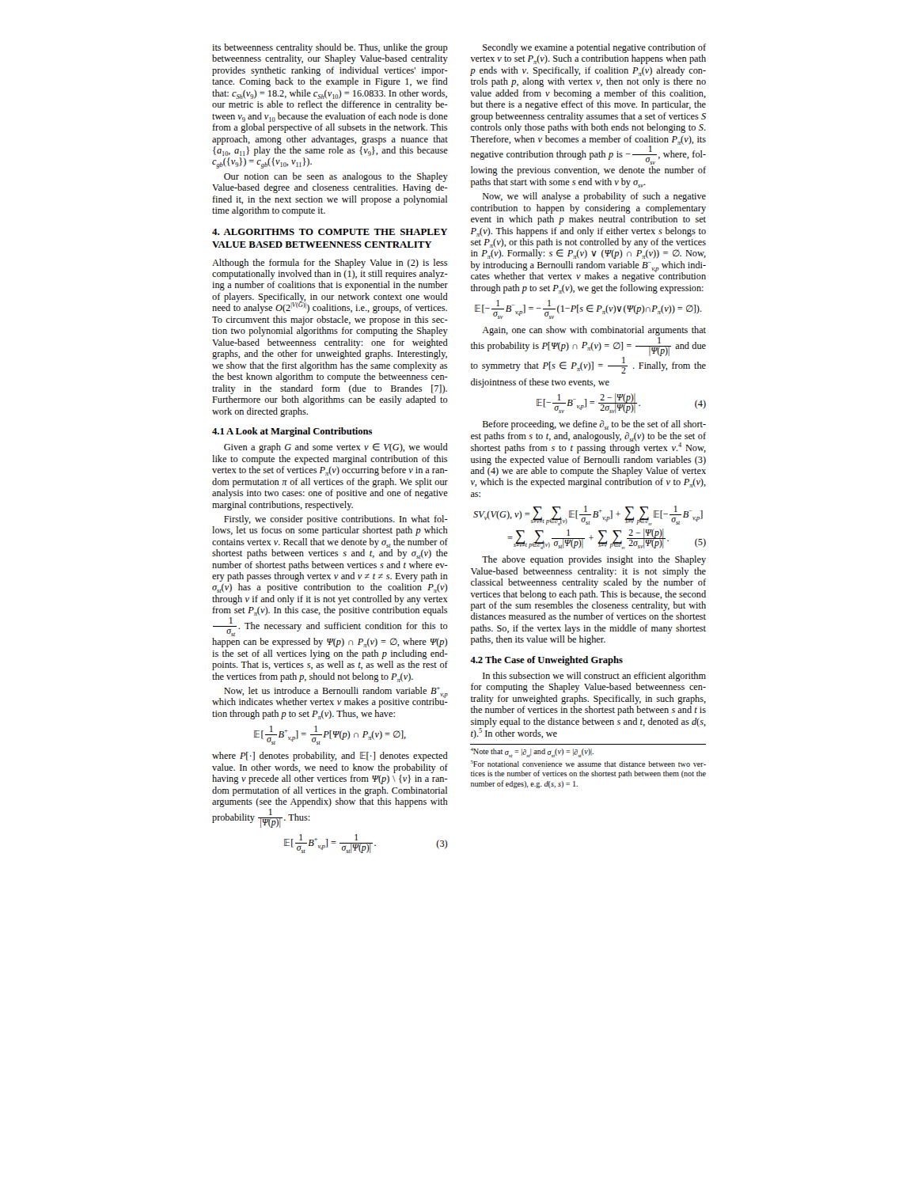its betweenness centrality should be. Thus, unlike the group betweenness centrality, our Shapley Value-based centrality provides synthetic ranking of individual vertices' importance. Coming back to the example in Figure 1, we find that: cSh(v9) = 18.2, while cSh(v10) = 16.0833. In other words, our metric is able to reflect the difference in centrality between v9 and v10 because the evaluation of each node is done from a global perspective of all subsets in the network. This approach, among other advantages, grasps a nuance that {a10, a11} play the the same role as {v9}, and this because cgb({v9}) = cgb({v10, v11}).
Our notion can be seen as analogous to the Shapley Value-based degree and closeness centralities. Having defined it, in the next section we will propose a polynomial time algorithm to compute it.
4. ALGORITHMS TO COMPUTE THE SHAPLEY VALUE BASED BETWEENNESS CENTRALITY
Although the formula for the Shapley Value in (2) is less computationally involved than in (1), it still requires analyzing a number of coalitions that is exponential in the number of players. Specifically, in our network context one would need to analyse O(2|V(G)|) coalitions, i.e., groups, of vertices. To circumvent this major obstacle, we propose in this section two polynomial algorithms for computing the Shapley Value-based betweenness centrality: one for weighted graphs, and the other for unweighted graphs. Interestingly, we show that the first algorithm has the same complexity as the best known algorithm to compute the betweenness centrality in the standard form (due to Brandes [7]). Furthermore our both algorithms can be easily adapted to work on directed graphs.
4.1 A Look at Marginal Contributions
Given a graph G and some vertex v ∈ V(G), we would like to compute the expected marginal contribution of this vertex to the set of vertices Pπ(v) occurring before v in a random permutation π of all vertices of the graph. We split our analysis into two cases: one of positive and one of negative marginal contributions, respectively.
Firstly, we consider positive contributions. In what follows, let us focus on some particular shortest path p which contains vertex v. Recall that we denote by σst the number of shortest paths between vertices s and t, and by σst(v) the number of shortest paths between vertices s and t where every path passes through vertex v and v ≠ t ≠ s. Every path in σst(v) has a positive contribution to the coalition Pπ(v) through v if and only if it is not yet controlled by any vertex from set Pπ(v). In this case, the positive contribution equals 1 σst. The necessary and sufficient condition for this to happen can be expressed by Ψ(p) ∩ Pπ(v) = ∅, where Ψ(p) is the set of all vertices lying on the path p including endpoints. That is, vertices s, as well as t, as well as the rest of the vertices from path p, should not belong to Pπ(v).
Now, let us introduce a Bernoulli random variable B+v,p which indicates whether vertex v makes a positive contribution through path p to set Pπ(v). Thus, we have:
𝔼[1 σst B+v,p] = 1 σst P[Ψ(p) ∩ Pπ(v) = ∅],
where P[·] denotes probability, and 𝔼[·] denotes expected value. In other words, we need to know the probability of having v precede all other vertices from Ψ(p) \ {v} in a random permutation of all vertices in the graph. Combinatorial arguments (see the Appendix) show that this happens with probability 1|Ψ(p)|. Thus:
𝔼[1 σst B+v,p] = 1 σst|Ψ(p)|.(3)
Secondly we examine a potential negative contribution of vertex v to set Pπ(v). Such a contribution happens when path p ends with v. Specifically, if coalition Pπ(v) already controls path p, along with vertex v, then not only is there no value added from v becoming a member of this coalition, but there is a negative effect of this move. In particular, the group betweenness centrality assumes that a set of vertices S controls only those paths with both ends not belonging to S. Therefore, when v becomes a member of coalition Pπ(v), its negative contribution through path p is −1 σsv, where, following the previous convention, we denote the number of paths that start with some s end with v by σsv.
Now, we will analyse a probability of such a negative contribution to happen by considering a complementary event in which path p makes neutral contribution to set Pπ(v). This happens if and only if either vertex s belongs to set Pπ(v), or this path is not controlled by any of the vertices in Pπ(v). Formally: s ∈ Pπ(v) ∨ (Ψ(p) ∩ Pπ(v)) = ∅. Now, by introducing a Bernoulli random variable B−v,p which indicates whether that vertex v makes a negative contribution through path p to set Pπ(v), we get the following expression:
𝔼[−1 σsv B−v,p] = −1 σsv(1−P[s ∈ Pπ(v)∨(Ψ(p)∩Pπ(v)) = ∅]).
Again, one can show with combinatorial arguments that this probability is P[Ψ(p) ∩ Pπ(v) = ∅] = 1|Ψ(p)| and due to symmetry that P[s ∈ Pπ(v)] = 12 . Finally, from the disjointness of these two events, we
𝔼[−1 σsv B−v,p] = 2 − |Ψ(p)|2σsv|Ψ(p)|.(4)
Before proceeding, we define ∂st to be the set of all shortest paths from s to t, and, analogously, ∂st(v) to be the set of shortest paths from s to t passing through vertex v.4 Now, using the expected value of Bernoulli random variables (3) and (4) we are able to compute the Shapley Value of vertex v, which is the expected marginal contribution of v to Pπ(v), as:
SVv(V(G), ν) =∑s≠v≠t∑p∈∂st(v) 𝔼[1 σst B+v,p] + ∑s≠v∑p∈∂sv 𝔼[−1 σst B−v,p]
=∑s≠v≠t∑p∈∂st(v) 1 σst|Ψ(p)| + ∑s≠v∑p∈∂sv 2 − |Ψ(p)|2σsv|Ψ(p)|.
(5)
The above equation provides insight into the Shapley Value-based betweenness centrality: it is not simply the classical betweenness centrality scaled by the number of vertices that belong to each path. This is because, the second part of the sum resembles the closeness centrality, but with distances measured as the number of vertices on the shortest paths. So, if the vertex lays in the middle of many shortest paths, then its value will be higher.
4.2 The Case of Unweighted Graphs
In this subsection we will construct an efficient algorithm for computing the Shapley Value-based betweenness centrality for unweighted graphs. Specifically, in such graphs, the number of vertices in the shortest path between s and t is simply equal to the distance between s and t, denoted as d(s, t).5 In other words, we
4 Note that σst = |∂st| and σst(v) = |∂st(v)|.
5 For notational convenience we assume that distance between two vertices is the number of vertices on the shortest path between them (not the number of edges), e.g. d(s, s) = 1.